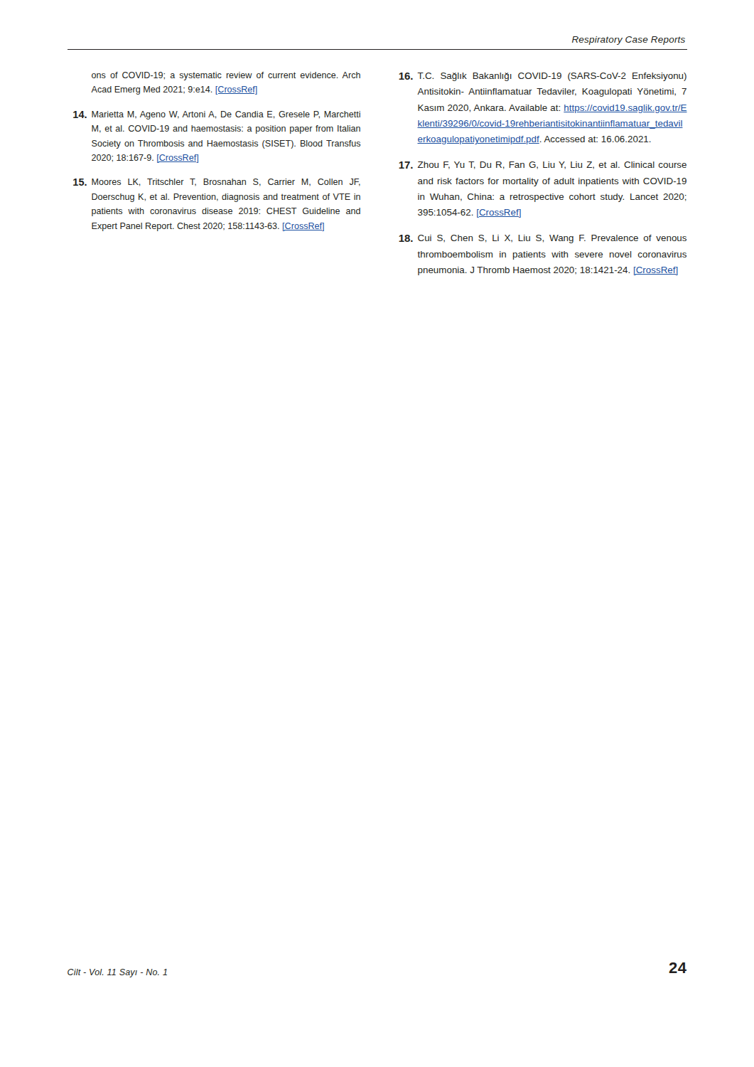Respiratory Case Reports
ons of COVID-19; a systematic review of current evidence. Arch Acad Emerg Med 2021; 9:e14. [CrossRef]
14. Marietta M, Ageno W, Artoni A, De Candia E, Gresele P, Marchetti M, et al. COVID-19 and haemostasis: a position paper from Italian Society on Thrombosis and Haemostasis (SISET). Blood Transfus 2020; 18:167-9. [CrossRef]
15. Moores LK, Tritschler T, Brosnahan S, Carrier M, Collen JF, Doerschug K, et al. Prevention, diagnosis and treatment of VTE in patients with coronavirus disease 2019: CHEST Guideline and Expert Panel Report. Chest 2020; 158:1143-63. [CrossRef]
16. T.C. Sağlık Bakanlığı COVID-19 (SARS-CoV-2 Enfeksiyonu) Antisitokin- Antiinflamatuar Tedaviler, Koagulopati Yönetimi, 7 Kasım 2020, Ankara. Available at: https://covid19.saglik.gov.tr/Eklenti/39296/0/covid-19rehberiantisitokinantiinflamatuar_tedavilerkoagulopatiyonetimipdf.pdf. Accessed at: 16.06.2021.
17. Zhou F, Yu T, Du R, Fan G, Liu Y, Liu Z, et al. Clinical course and risk factors for mortality of adult inpatients with COVID-19 in Wuhan, China: a retrospective cohort study. Lancet 2020; 395:1054-62. [CrossRef]
18. Cui S, Chen S, Li X, Liu S, Wang F. Prevalence of venous thromboembolism in patients with severe novel coronavirus pneumonia. J Thromb Haemost 2020; 18:1421-24. [CrossRef]
Cilt - Vol. 11 Sayı - No. 1
24